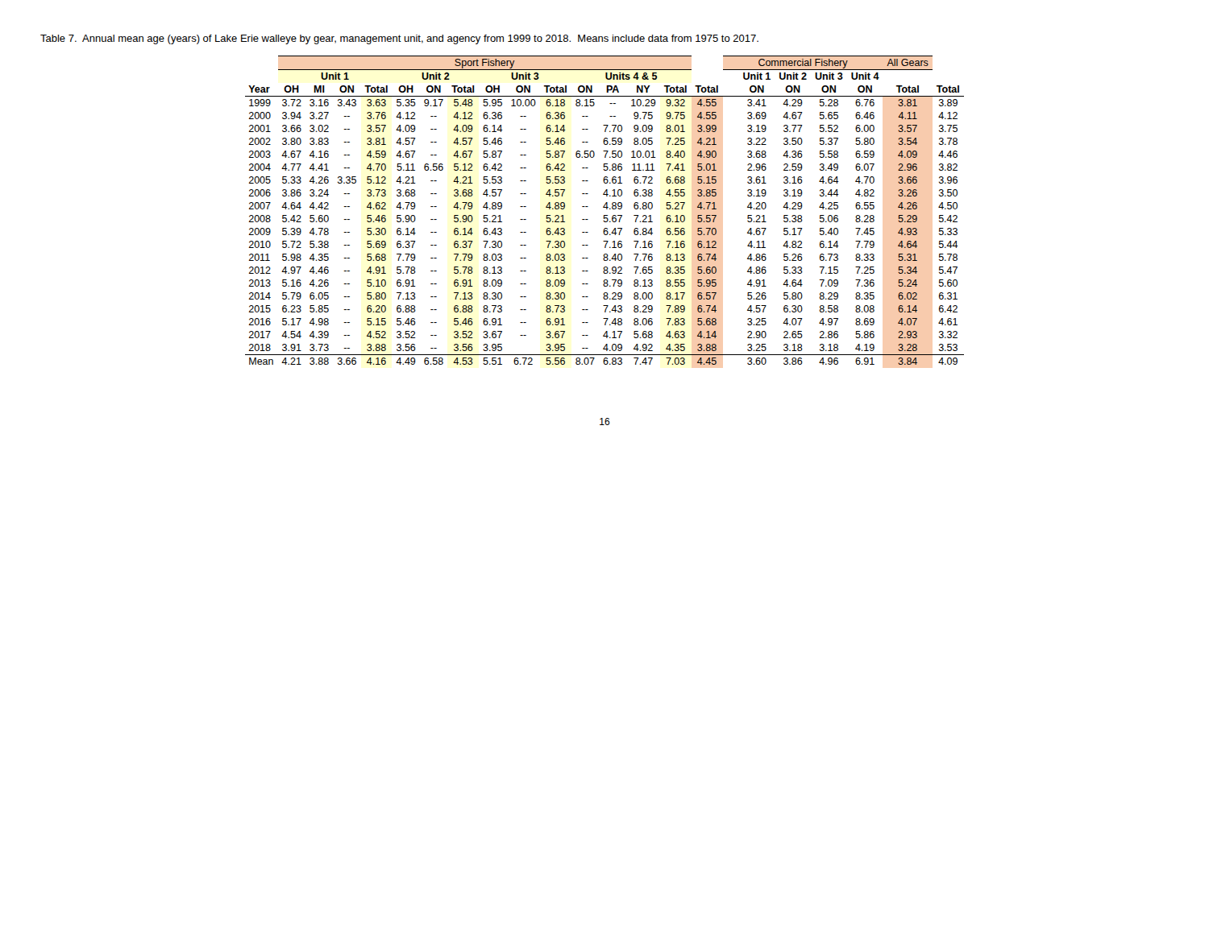Table 7. Annual mean age (years) of Lake Erie walleye by gear, management unit, and agency from 1999 to 2018. Means include data from 1975 to 2017.
| | Sport Fishery | | Commercial Fishery | All Gears |
| --- | --- | --- | --- | --- |
| | Unit 1 | Unit 2 | Unit 3 | Units 4 & 5 | | | Unit 1 | Unit 2 | Unit 3 | Unit 4 | | |
| Year | OH | MI | ON | Total | OH | ON | Total | OH | ON | Total | ON | PA | NY | Total | Total | | ON | ON | ON | ON | Total | Total |
| 1999 | 3.72 | 3.16 | 3.43 | 3.63 | 5.35 | 9.17 | 5.48 | 5.95 | 10.00 | 6.18 | 8.15 | -- | 10.29 | 9.32 | 4.55 | | 3.41 | 4.29 | 5.28 | 6.76 | 3.81 | 3.89 |
| 2000 | 3.94 | 3.27 | -- | 3.76 | 4.12 | -- | 4.12 | 6.36 | -- | 6.36 | -- | -- | 9.75 | 9.75 | 4.55 | | 3.69 | 4.67 | 5.65 | 6.46 | 4.11 | 4.12 |
| 2001 | 3.66 | 3.02 | -- | 3.57 | 4.09 | -- | 4.09 | 6.14 | -- | 6.14 | -- | 7.70 | 9.09 | 8.01 | 3.99 | | 3.19 | 3.77 | 5.52 | 6.00 | 3.57 | 3.75 |
| 2002 | 3.80 | 3.83 | -- | 3.81 | 4.57 | -- | 4.57 | 5.46 | -- | 5.46 | -- | 6.59 | 8.05 | 7.25 | 4.21 | | 3.22 | 3.50 | 5.37 | 5.80 | 3.54 | 3.78 |
| 2003 | 4.67 | 4.16 | -- | 4.59 | 4.67 | -- | 4.67 | 5.87 | -- | 5.87 | 6.50 | 7.50 | 10.01 | 8.40 | 4.90 | | 3.68 | 4.36 | 5.58 | 6.59 | 4.09 | 4.46 |
| 2004 | 4.77 | 4.41 | -- | 4.70 | 5.11 | 6.56 | 5.12 | 6.42 | -- | 6.42 | -- | 5.86 | 11.11 | 7.41 | 5.01 | | 2.96 | 2.59 | 3.49 | 6.07 | 2.96 | 3.82 |
| 2005 | 5.33 | 4.26 | 3.35 | 5.12 | 4.21 | -- | 4.21 | 5.53 | -- | 5.53 | -- | 6.61 | 6.72 | 6.68 | 5.15 | | 3.61 | 3.16 | 4.64 | 4.70 | 3.66 | 3.96 |
| 2006 | 3.86 | 3.24 | -- | 3.73 | 3.68 | -- | 3.68 | 4.57 | -- | 4.57 | -- | 4.10 | 6.38 | 4.55 | 3.85 | | 3.19 | 3.19 | 3.44 | 4.82 | 3.26 | 3.50 |
| 2007 | 4.64 | 4.42 | -- | 4.62 | 4.79 | -- | 4.79 | 4.89 | -- | 4.89 | -- | 4.89 | 6.80 | 5.27 | 4.71 | | 4.20 | 4.29 | 4.25 | 6.55 | 4.26 | 4.50 |
| 2008 | 5.42 | 5.60 | -- | 5.46 | 5.90 | -- | 5.90 | 5.21 | -- | 5.21 | -- | 5.67 | 7.21 | 6.10 | 5.57 | | 5.21 | 5.38 | 5.06 | 8.28 | 5.29 | 5.42 |
| 2009 | 5.39 | 4.78 | -- | 5.30 | 6.14 | -- | 6.14 | 6.43 | -- | 6.43 | -- | 6.47 | 6.84 | 6.56 | 5.70 | | 4.67 | 5.17 | 5.40 | 7.45 | 4.93 | 5.33 |
| 2010 | 5.72 | 5.38 | -- | 5.69 | 6.37 | -- | 6.37 | 7.30 | -- | 7.30 | -- | 7.16 | 7.16 | 7.16 | 6.12 | | 4.11 | 4.82 | 6.14 | 7.79 | 4.64 | 5.44 |
| 2011 | 5.98 | 4.35 | -- | 5.68 | 7.79 | -- | 7.79 | 8.03 | -- | 8.03 | -- | 8.40 | 7.76 | 8.13 | 6.74 | | 4.86 | 5.26 | 6.73 | 8.33 | 5.31 | 5.78 |
| 2012 | 4.97 | 4.46 | -- | 4.91 | 5.78 | -- | 5.78 | 8.13 | -- | 8.13 | -- | 8.92 | 7.65 | 8.35 | 5.60 | | 4.86 | 5.33 | 7.15 | 7.25 | 5.34 | 5.47 |
| 2013 | 5.16 | 4.26 | -- | 5.10 | 6.91 | -- | 6.91 | 8.09 | -- | 8.09 | -- | 8.79 | 8.13 | 8.55 | 5.95 | | 4.91 | 4.64 | 7.09 | 7.36 | 5.24 | 5.60 |
| 2014 | 5.79 | 6.05 | -- | 5.80 | 7.13 | -- | 7.13 | 8.30 | -- | 8.30 | -- | 8.29 | 8.00 | 8.17 | 6.57 | | 5.26 | 5.80 | 8.29 | 8.35 | 6.02 | 6.31 |
| 2015 | 6.23 | 5.85 | -- | 6.20 | 6.88 | -- | 6.88 | 8.73 | -- | 8.73 | -- | 7.43 | 8.29 | 7.89 | 6.74 | | 4.57 | 6.30 | 8.58 | 8.08 | 6.14 | 6.42 |
| 2016 | 5.17 | 4.98 | -- | 5.15 | 5.46 | -- | 5.46 | 6.91 | -- | 6.91 | -- | 7.48 | 8.06 | 7.83 | 5.68 | | 3.25 | 4.07 | 4.97 | 8.69 | 4.07 | 4.61 |
| 2017 | 4.54 | 4.39 | -- | 4.52 | 3.52 | -- | 3.52 | 3.67 | -- | 3.67 | -- | 4.17 | 5.68 | 4.63 | 4.14 | | 2.90 | 2.65 | 2.86 | 5.86 | 2.93 | 3.32 |
| 2018 | 3.91 | 3.73 | -- | 3.88 | 3.56 | -- | 3.56 | 3.95 | | 3.95 | -- | 4.09 | 4.92 | 4.35 | 3.88 | | 3.25 | 3.18 | 3.18 | 4.19 | 3.28 | 3.53 |
| Mean | 4.21 | 3.88 | 3.66 | 4.16 | 4.49 | 6.58 | 4.53 | 5.51 | 6.72 | 5.56 | 8.07 | 6.83 | 7.47 | 7.03 | 4.45 | | 3.60 | 3.86 | 4.96 | 6.91 | 3.84 | 4.09 |
16